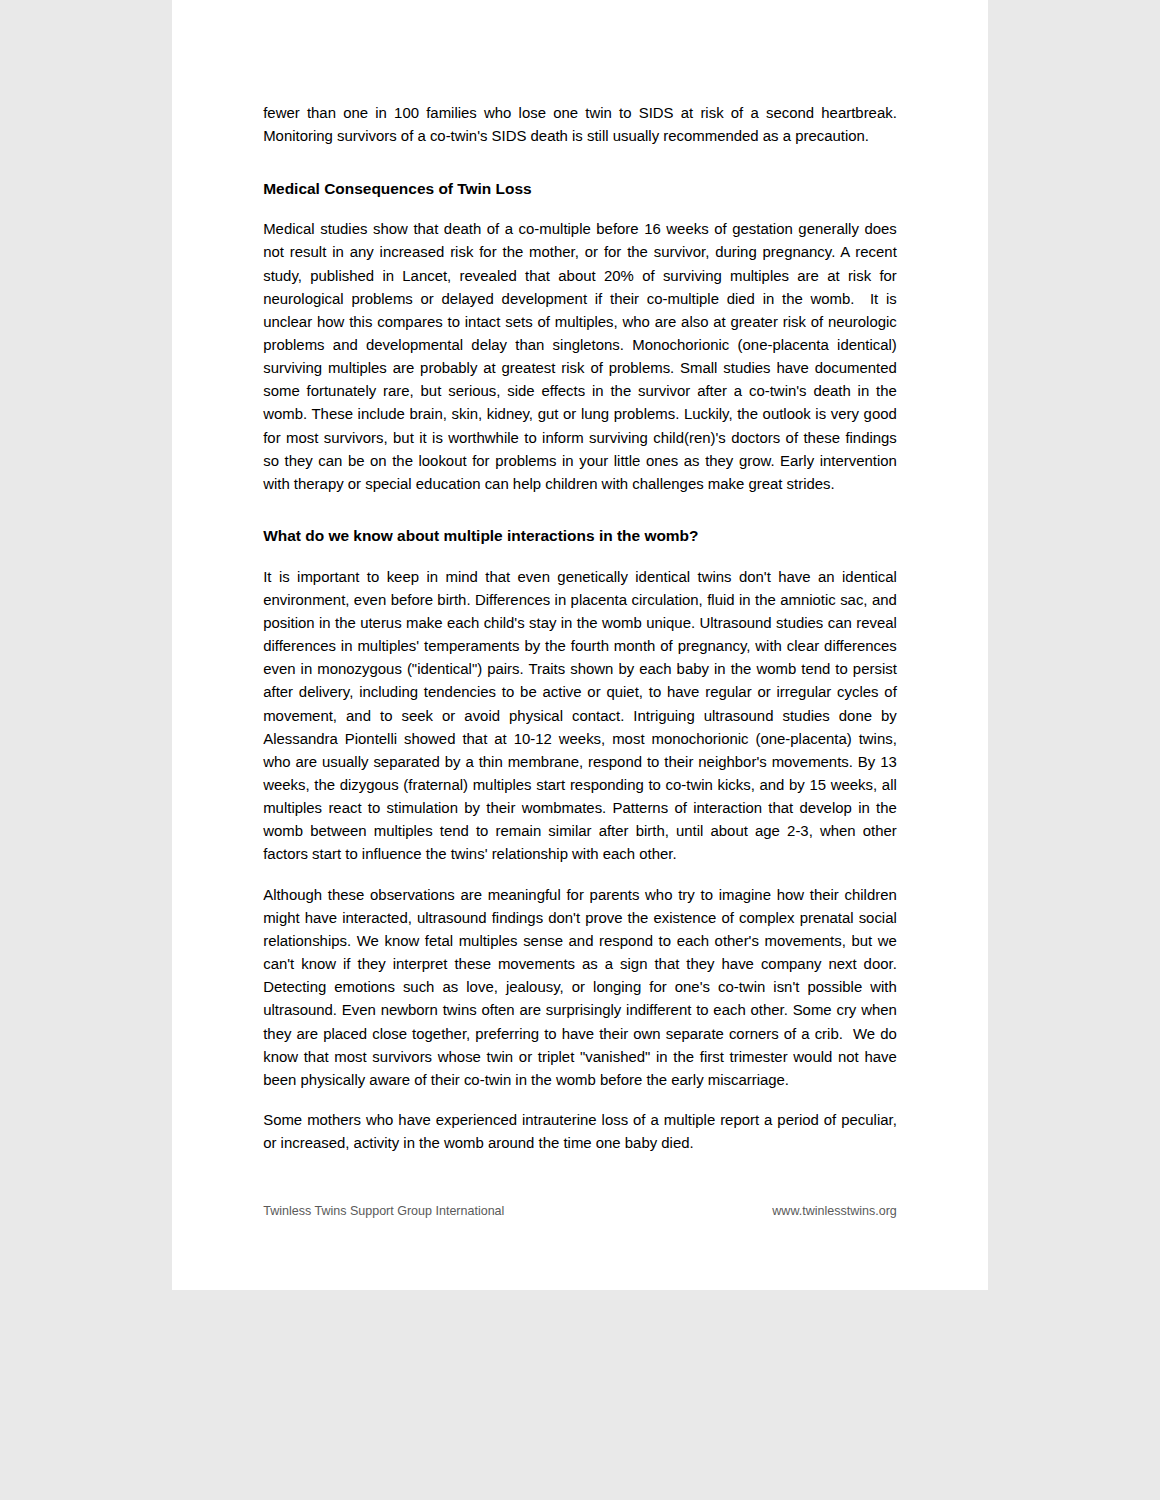fewer than one in 100 families who lose one twin to SIDS at risk of a second heartbreak. Monitoring survivors of a co-twin's SIDS death is still usually recommended as a precaution.
Medical Consequences of Twin Loss
Medical studies show that death of a co-multiple before 16 weeks of gestation generally does not result in any increased risk for the mother, or for the survivor, during pregnancy. A recent study, published in Lancet, revealed that about 20% of surviving multiples are at risk for neurological problems or delayed development if their co-multiple died in the womb. It is unclear how this compares to intact sets of multiples, who are also at greater risk of neurologic problems and developmental delay than singletons. Monochorionic (one-placenta identical) surviving multiples are probably at greatest risk of problems. Small studies have documented some fortunately rare, but serious, side effects in the survivor after a co-twin's death in the womb. These include brain, skin, kidney, gut or lung problems. Luckily, the outlook is very good for most survivors, but it is worthwhile to inform surviving child(ren)'s doctors of these findings so they can be on the lookout for problems in your little ones as they grow. Early intervention with therapy or special education can help children with challenges make great strides.
What do we know about multiple interactions in the womb?
It is important to keep in mind that even genetically identical twins don't have an identical environment, even before birth. Differences in placenta circulation, fluid in the amniotic sac, and position in the uterus make each child's stay in the womb unique. Ultrasound studies can reveal differences in multiples' temperaments by the fourth month of pregnancy, with clear differences even in monozygous ("identical") pairs. Traits shown by each baby in the womb tend to persist after delivery, including tendencies to be active or quiet, to have regular or irregular cycles of movement, and to seek or avoid physical contact. Intriguing ultrasound studies done by Alessandra Piontelli showed that at 10-12 weeks, most monochorionic (one-placenta) twins, who are usually separated by a thin membrane, respond to their neighbor's movements. By 13 weeks, the dizygous (fraternal) multiples start responding to co-twin kicks, and by 15 weeks, all multiples react to stimulation by their wombmates. Patterns of interaction that develop in the womb between multiples tend to remain similar after birth, until about age 2-3, when other factors start to influence the twins' relationship with each other.
Although these observations are meaningful for parents who try to imagine how their children might have interacted, ultrasound findings don't prove the existence of complex prenatal social relationships. We know fetal multiples sense and respond to each other's movements, but we can't know if they interpret these movements as a sign that they have company next door. Detecting emotions such as love, jealousy, or longing for one's co-twin isn't possible with ultrasound. Even newborn twins often are surprisingly indifferent to each other. Some cry when they are placed close together, preferring to have their own separate corners of a crib. We do know that most survivors whose twin or triplet "vanished" in the first trimester would not have been physically aware of their co-twin in the womb before the early miscarriage.
Some mothers who have experienced intrauterine loss of a multiple report a period of peculiar, or increased, activity in the womb around the time one baby died.
Twinless Twins Support Group International
www.twinlesstwins.org